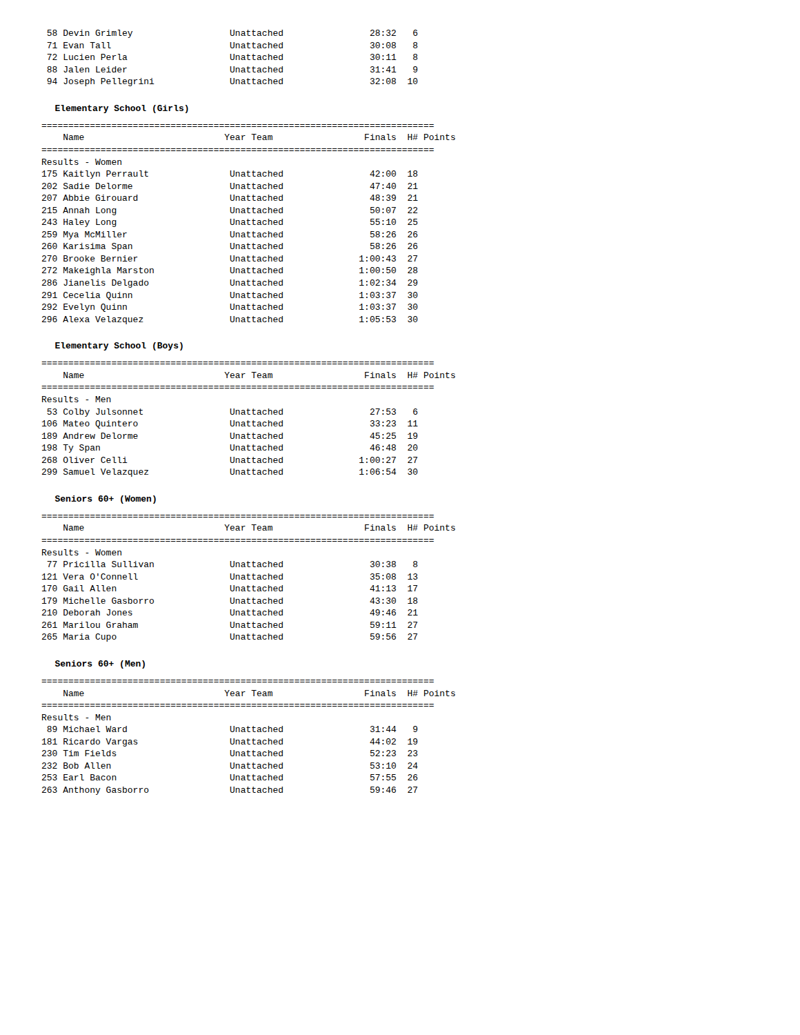58 Devin Grimley                  Unattached                28:32   6
 71 Evan Tall                      Unattached                30:08   8
 72 Lucien Perla                   Unattached                30:11   8
 88 Jalen Leider                   Unattached                31:41   9
 94 Joseph Pellegrini              Unattached                32:08  10
Elementary School (Girls)
=========================================================================
    Name                          Year Team                 Finals  H# Points
=========================================================================
Results - Women
175 Kaitlyn Perrault               Unattached                42:00  18
202 Sadie Delorme                  Unattached                47:40  21
207 Abbie Girouard                 Unattached                48:39  21
215 Annah Long                     Unattached                50:07  22
243 Haley Long                     Unattached                55:10  25
259 Mya McMiller                   Unattached                58:26  26
260 Karisima Span                  Unattached                58:26  26
270 Brooke Bernier                 Unattached              1:00:43  27
272 Makeighla Marston              Unattached              1:00:50  28
286 Jianelis Delgado               Unattached              1:02:34  29
291 Cecelia Quinn                  Unattached              1:03:37  30
292 Evelyn Quinn                   Unattached              1:03:37  30
296 Alexa Velazquez                Unattached              1:05:53  30
Elementary School (Boys)
=========================================================================
    Name                          Year Team                 Finals  H# Points
=========================================================================
Results - Men
 53 Colby Julsonnet                Unattached                27:53   6
106 Mateo Quintero                 Unattached                33:23  11
189 Andrew Delorme                 Unattached                45:25  19
198 Ty Span                        Unattached                46:48  20
268 Oliver Celli                   Unattached              1:00:27  27
299 Samuel Velazquez               Unattached              1:06:54  30
Seniors 60+ (Women)
=========================================================================
    Name                          Year Team                 Finals  H# Points
=========================================================================
Results - Women
 77 Pricilla Sullivan              Unattached                30:38   8
121 Vera O'Connell                 Unattached                35:08  13
170 Gail Allen                     Unattached                41:13  17
179 Michelle Gasborro              Unattached                43:30  18
210 Deborah Jones                  Unattached                49:46  21
261 Marilou Graham                 Unattached                59:11  27
265 Maria Cupo                     Unattached                59:56  27
Seniors 60+ (Men)
=========================================================================
    Name                          Year Team                 Finals  H# Points
=========================================================================
Results - Men
 89 Michael Ward                   Unattached                31:44   9
181 Ricardo Vargas                 Unattached                44:02  19
230 Tim Fields                     Unattached                52:23  23
232 Bob Allen                      Unattached                53:10  24
253 Earl Bacon                     Unattached                57:55  26
263 Anthony Gasborro               Unattached                59:46  27